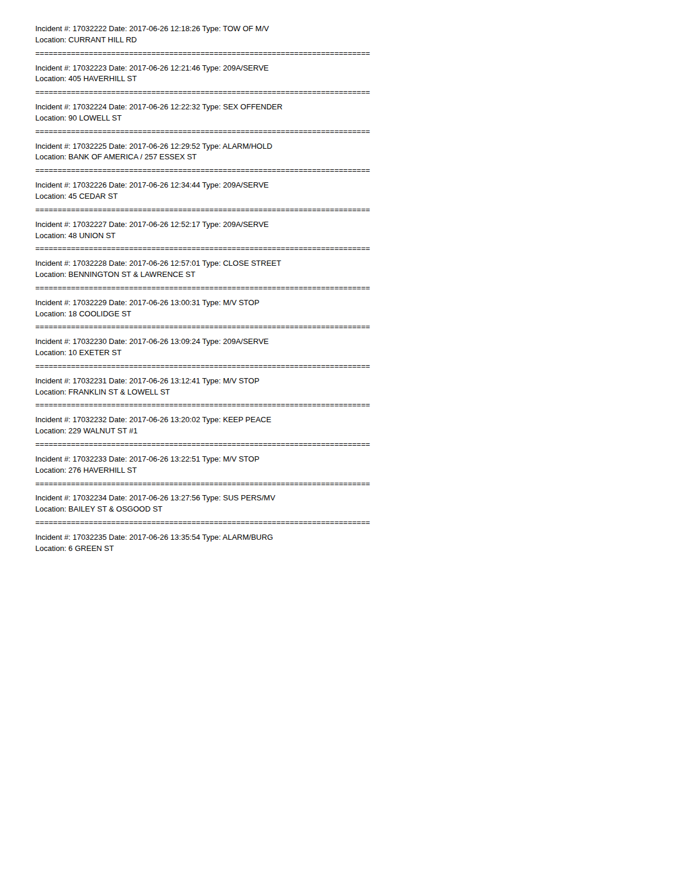Incident #: 17032222 Date: 2017-06-26 12:18:26 Type: TOW OF M/V
Location: CURRANT HILL RD
===========================================================================
Incident #: 17032223 Date: 2017-06-26 12:21:46 Type: 209A/SERVE
Location: 405 HAVERHILL ST
===========================================================================
Incident #: 17032224 Date: 2017-06-26 12:22:32 Type: SEX OFFENDER
Location: 90 LOWELL ST
===========================================================================
Incident #: 17032225 Date: 2017-06-26 12:29:52 Type: ALARM/HOLD
Location: BANK OF AMERICA / 257 ESSEX ST
===========================================================================
Incident #: 17032226 Date: 2017-06-26 12:34:44 Type: 209A/SERVE
Location: 45 CEDAR ST
===========================================================================
Incident #: 17032227 Date: 2017-06-26 12:52:17 Type: 209A/SERVE
Location: 48 UNION ST
===========================================================================
Incident #: 17032228 Date: 2017-06-26 12:57:01 Type: CLOSE STREET
Location: BENNINGTON ST & LAWRENCE ST
===========================================================================
Incident #: 17032229 Date: 2017-06-26 13:00:31 Type: M/V STOP
Location: 18 COOLIDGE ST
===========================================================================
Incident #: 17032230 Date: 2017-06-26 13:09:24 Type: 209A/SERVE
Location: 10 EXETER ST
===========================================================================
Incident #: 17032231 Date: 2017-06-26 13:12:41 Type: M/V STOP
Location: FRANKLIN ST & LOWELL ST
===========================================================================
Incident #: 17032232 Date: 2017-06-26 13:20:02 Type: KEEP PEACE
Location: 229 WALNUT ST #1
===========================================================================
Incident #: 17032233 Date: 2017-06-26 13:22:51 Type: M/V STOP
Location: 276 HAVERHILL ST
===========================================================================
Incident #: 17032234 Date: 2017-06-26 13:27:56 Type: SUS PERS/MV
Location: BAILEY ST & OSGOOD ST
===========================================================================
Incident #: 17032235 Date: 2017-06-26 13:35:54 Type: ALARM/BURG
Location: 6 GREEN ST